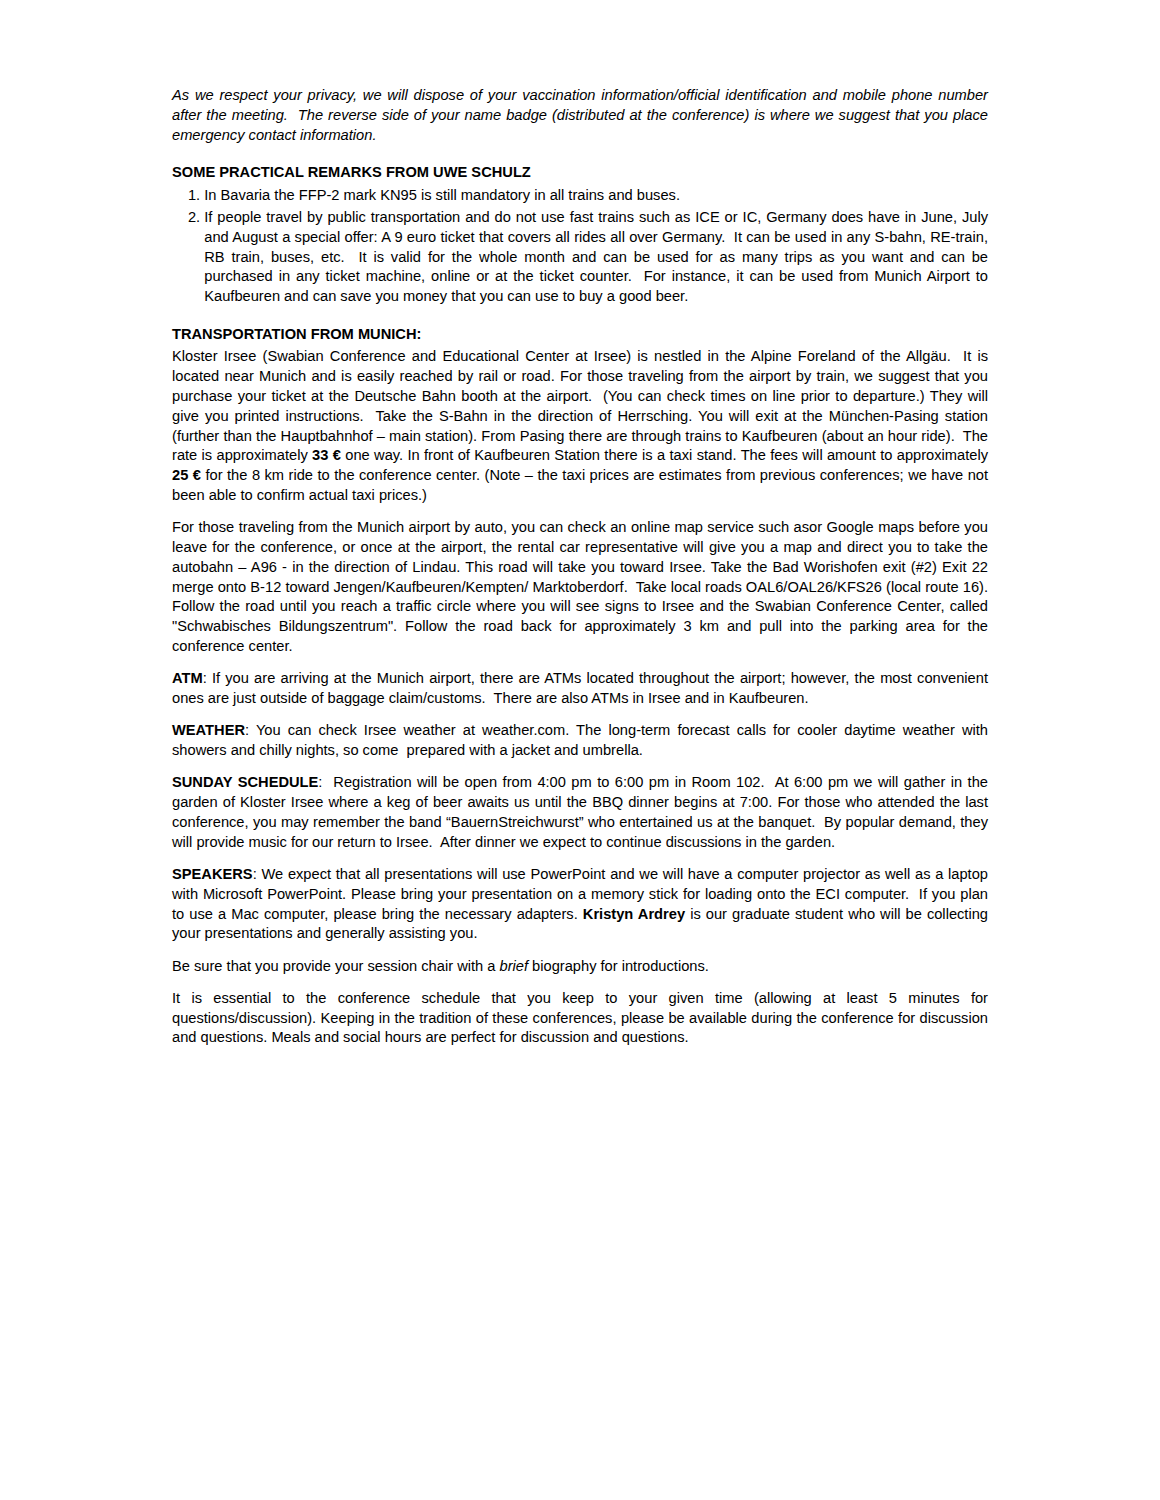As we respect your privacy, we will dispose of your vaccination information/official identification and mobile phone number after the meeting. The reverse side of your name badge (distributed at the conference) is where we suggest that you place emergency contact information.
Some Practical Remarks from Uwe Schulz
In Bavaria the FFP-2 mark KN95 is still mandatory in all trains and buses.
If people travel by public transportation and do not use fast trains such as ICE or IC, Germany does have in June, July and August a special offer: A 9 euro ticket that covers all rides all over Germany. It can be used in any S-bahn, RE-train, RB train, buses, etc. It is valid for the whole month and can be used for as many trips as you want and can be purchased in any ticket machine, online or at the ticket counter. For instance, it can be used from Munich Airport to Kaufbeuren and can save you money that you can use to buy a good beer.
Transportation from Munich:
Kloster Irsee (Swabian Conference and Educational Center at Irsee) is nestled in the Alpine Foreland of the Allgäu. It is located near Munich and is easily reached by rail or road. For those traveling from the airport by train, we suggest that you purchase your ticket at the Deutsche Bahn booth at the airport. (You can check times on line prior to departure.) They will give you printed instructions. Take the S-Bahn in the direction of Herrsching. You will exit at the München-Pasing station (further than the Hauptbahnhof – main station). From Pasing there are through trains to Kaufbeuren (about an hour ride). The rate is approximately 33 € one way. In front of Kaufbeuren Station there is a taxi stand. The fees will amount to approximately 25 € for the 8 km ride to the conference center. (Note – the taxi prices are estimates from previous conferences; we have not been able to confirm actual taxi prices.)
For those traveling from the Munich airport by auto, you can check an online map service such asor Google maps before you leave for the conference, or once at the airport, the rental car representative will give you a map and direct you to take the autobahn – A96 - in the direction of Lindau. This road will take you toward Irsee. Take the Bad Worishofen exit (#2) Exit 22 merge onto B-12 toward Jengen/Kaufbeuren/Kempten/ Marktoberdorf. Take local roads OAL6/OAL26/KFS26 (local route 16). Follow the road until you reach a traffic circle where you will see signs to Irsee and the Swabian Conference Center, called "Schwabisches Bildungszentrum". Follow the road back for approximately 3 km and pull into the parking area for the conference center.
ATM: If you are arriving at the Munich airport, there are ATMs located throughout the airport; however, the most convenient ones are just outside of baggage claim/customs. There are also ATMs in Irsee and in Kaufbeuren.
WEATHER: You can check Irsee weather at weather.com. The long-term forecast calls for cooler daytime weather with showers and chilly nights, so come prepared with a jacket and umbrella.
SUNDAY SCHEDULE: Registration will be open from 4:00 pm to 6:00 pm in Room 102. At 6:00 pm we will gather in the garden of Kloster Irsee where a keg of beer awaits us until the BBQ dinner begins at 7:00. For those who attended the last conference, you may remember the band “BauernStreichwurst” who entertained us at the banquet. By popular demand, they will provide music for our return to Irsee. After dinner we expect to continue discussions in the garden.
SPEAKERS: We expect that all presentations will use PowerPoint and we will have a computer projector as well as a laptop with Microsoft PowerPoint. Please bring your presentation on a memory stick for loading onto the ECI computer. If you plan to use a Mac computer, please bring the necessary adapters. Kristyn Ardrey is our graduate student who will be collecting your presentations and generally assisting you.
Be sure that you provide your session chair with a brief biography for introductions.
It is essential to the conference schedule that you keep to your given time (allowing at least 5 minutes for questions/discussion). Keeping in the tradition of these conferences, please be available during the conference for discussion and questions. Meals and social hours are perfect for discussion and questions.